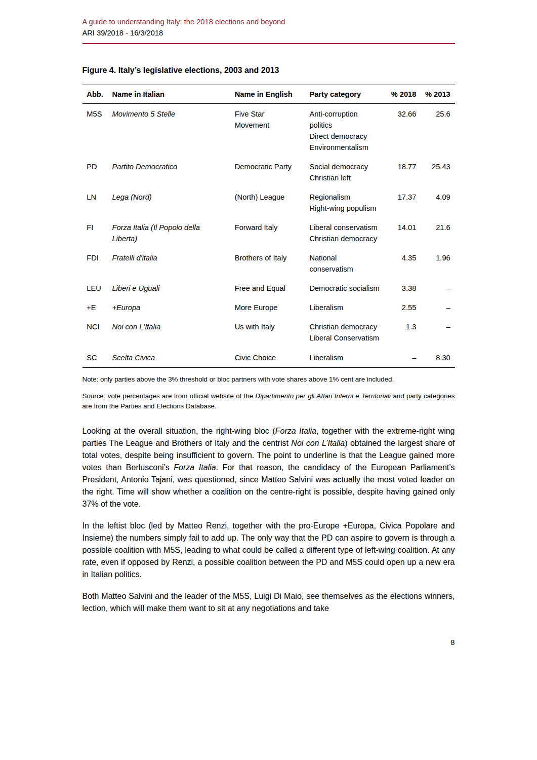A guide to understanding Italy: the 2018 elections and beyond
ARI 39/2018 - 16/3/2018
Figure 4. Italy’s legislative elections, 2003 and 2013
| Abb. | Name in Italian | Name in English | Party category | % 2018 | % 2013 |
| --- | --- | --- | --- | --- | --- |
| M5S | Movimento 5 Stelle | Five Star Movement | Anti-corruption politics Direct democracy Environmentalism | 32.66 | 25.6 |
| PD | Partito Democratico | Democratic Party | Social democracy Christian left | 18.77 | 25.43 |
| LN | Lega (Nord) | (North) League | Regionalism Right-wing populism | 17.37 | 4.09 |
| FI | Forza Italia (Il Popolo della Liberta) | Forward Italy | Liberal conservatism Christian democracy | 14.01 | 21.6 |
| FDI | Fratelli d'italia | Brothers of Italy | National conservatism | 4.35 | 1.96 |
| LEU | Liberi e Uguali | Free and Equal | Democratic socialism | 3.38 | – |
| +E | +Europa | More Europe | Liberalism | 2.55 | – |
| NCI | Noi con L'Italia | Us with Italy | Christian democracy Liberal Conservatism | 1.3 | – |
| SC | Scelta Civica | Civic Choice | Liberalism | – | 8.30 |
Note: only parties above the 3% threshold or bloc partners with vote shares above 1% cent are included.
Source: vote percentages are from official website of the Dipartimento per gli Affari Interni e Territoriali and party categories are from the Parties and Elections Database.
Looking at the overall situation, the right-wing bloc (Forza Italia, together with the extreme-right wing parties The League and Brothers of Italy and the centrist Noi con L’Italia) obtained the largest share of total votes, despite being insufficient to govern. The point to underline is that the League gained more votes than Berlusconi’s Forza Italia. For that reason, the candidacy of the European Parliament’s President, Antonio Tajani, was questioned, since Matteo Salvini was actually the most voted leader on the right. Time will show whether a coalition on the centre-right is possible, despite having gained only 37% of the vote.
In the leftist bloc (led by Matteo Renzi, together with the pro-Europe +Europa, Civica Popolare and Insieme) the numbers simply fail to add up. The only way that the PD can aspire to govern is through a possible coalition with M5S, leading to what could be called a different type of left-wing coalition. At any rate, even if opposed by Renzi, a possible coalition between the PD and M5S could open up a new era in Italian politics.
Both Matteo Salvini and the leader of the M5S, Luigi Di Maio, see themselves as the elections winners, lection, which will make them want to sit at any negotiations and take
8